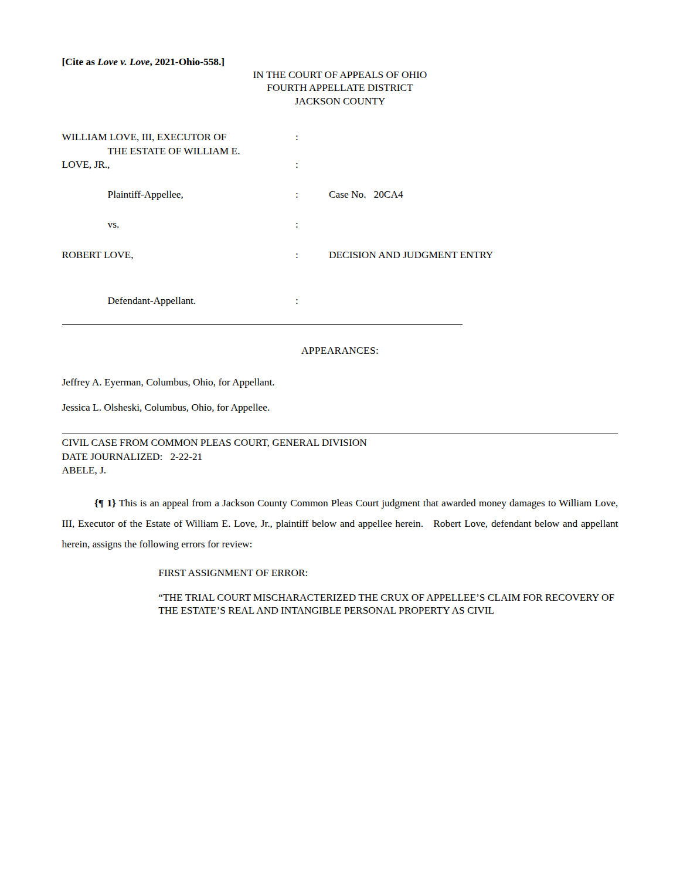[Cite as Love v. Love, 2021-Ohio-558.]
IN THE COURT OF APPEALS OF OHIO
FOURTH APPELLATE DISTRICT
JACKSON COUNTY
| WILLIAM LOVE, III, EXECUTOR OF THE ESTATE OF WILLIAM E. LOVE, JR., | : : | |
| Plaintiff-Appellee, | : | Case No. 20CA4 |
| vs. | : | |
| ROBERT LOVE, | : | DECISION AND JUDGMENT ENTRY |
| Defendant-Appellant. | : | |
APPEARANCES:
Jeffrey A. Eyerman, Columbus, Ohio, for Appellant.
Jessica L. Olsheski, Columbus, Ohio, for Appellee.
CIVIL CASE FROM COMMON PLEAS COURT, GENERAL DIVISION
DATE JOURNALIZED: 2-22-21
ABELE, J.
{¶ 1} This is an appeal from a Jackson County Common Pleas Court judgment that awarded money damages to William Love, III, Executor of the Estate of William E. Love, Jr., plaintiff below and appellee herein. Robert Love, defendant below and appellant herein, assigns the following errors for review:
FIRST ASSIGNMENT OF ERROR:
“THE TRIAL COURT MISCHARACTERIZED THE CRUX OF APPELLEE’S CLAIM FOR RECOVERY OF THE ESTATE’S REAL AND INTANGIBLE PERSONAL PROPERTY AS CIVIL